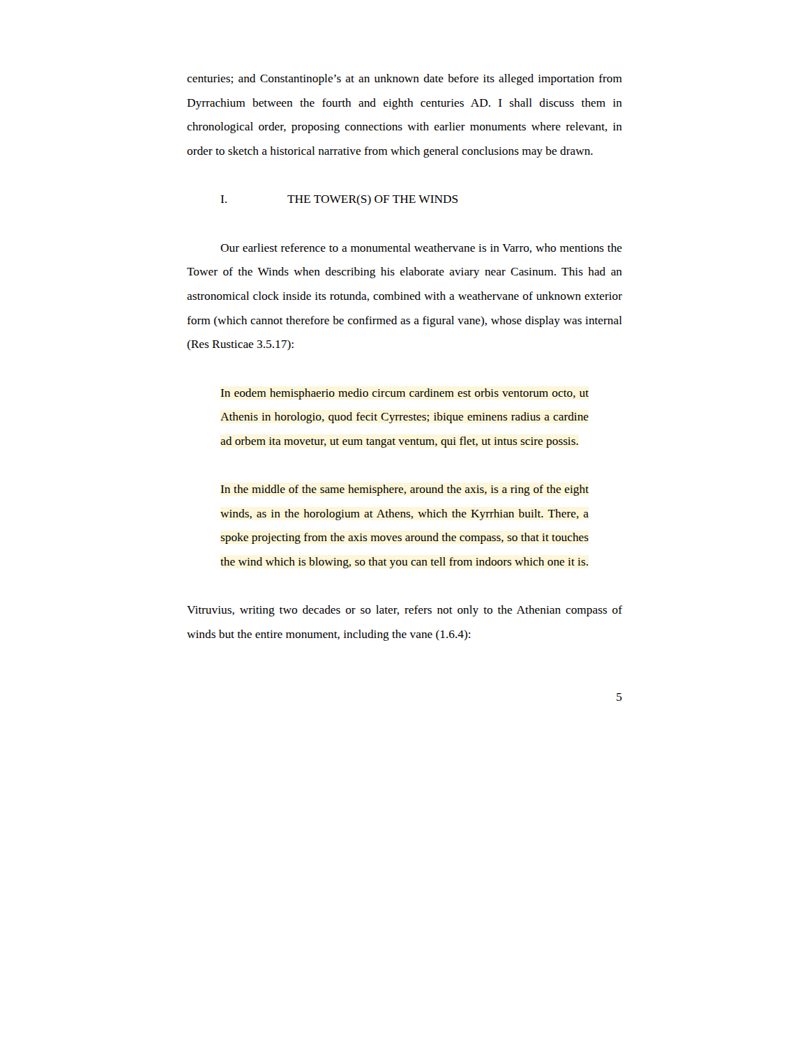centuries; and Constantinople’s at an unknown date before its alleged importation from Dyrrachium between the fourth and eighth centuries AD. I shall discuss them in chronological order, proposing connections with earlier monuments where relevant, in order to sketch a historical narrative from which general conclusions may be drawn.
I. THE TOWER(S) OF THE WINDS
Our earliest reference to a monumental weathervane is in Varro, who mentions the Tower of the Winds when describing his elaborate aviary near Casinum. This had an astronomical clock inside its rotunda, combined with a weathervane of unknown exterior form (which cannot therefore be confirmed as a figural vane), whose display was internal (Res Rusticae 3.5.17):
In eodem hemisphaerio medio circum cardinem est orbis ventorum octo, ut Athenis in horologio, quod fecit Cyrrestes; ibique eminens radius a cardine ad orbem ita movetur, ut eum tangat ventum, qui flet, ut intus scire possis.
In the middle of the same hemisphere, around the axis, is a ring of the eight winds, as in the horologium at Athens, which the Kyrrhian built. There, a spoke projecting from the axis moves around the compass, so that it touches the wind which is blowing, so that you can tell from indoors which one it is.
Vitruvius, writing two decades or so later, refers not only to the Athenian compass of winds but the entire monument, including the vane (1.6.4):
5